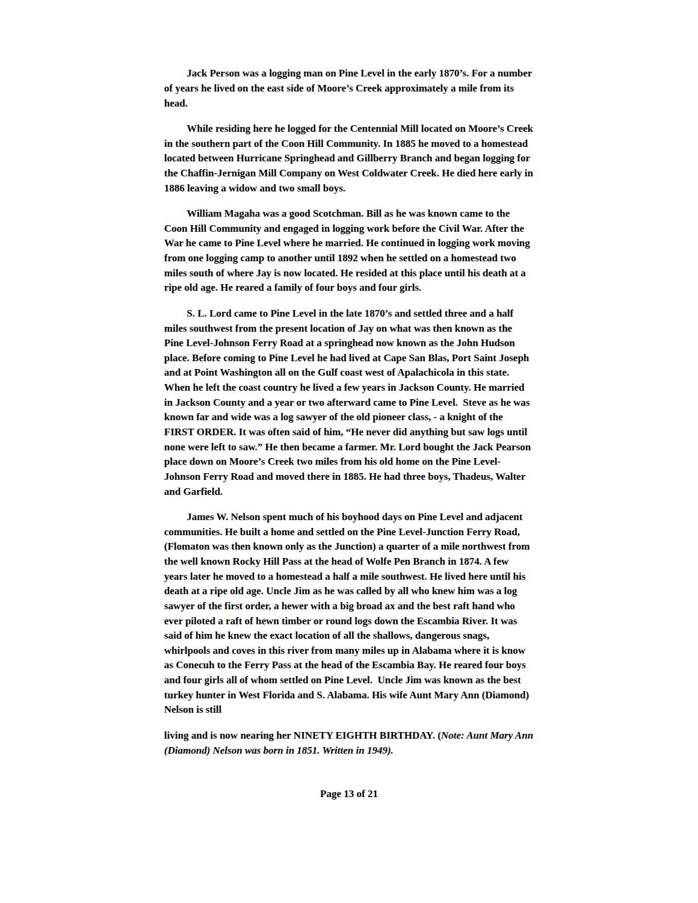Jack Person was a logging man on Pine Level in the early 1870’s. For a number of years he lived on the east side of Moore’s Creek approximately a mile from its head.
While residing here he logged for the Centennial Mill located on Moore’s Creek in the southern part of the Coon Hill Community. In 1885 he moved to a homestead located between Hurricane Springhead and Gillberry Branch and began logging for the Chaffin-Jernigan Mill Company on West Coldwater Creek. He died here early in 1886 leaving a widow and two small boys.
William Magaha was a good Scotchman. Bill as he was known came to the Coon Hill Community and engaged in logging work before the Civil War. After the War he came to Pine Level where he married. He continued in logging work moving from one logging camp to another until 1892 when he settled on a homestead two miles south of where Jay is now located. He resided at this place until his death at a ripe old age. He reared a family of four boys and four girls.
S. L. Lord came to Pine Level in the late 1870’s and settled three and a half miles southwest from the present location of Jay on what was then known as the Pine Level-Johnson Ferry Road at a springhead now known as the John Hudson place. Before coming to Pine Level he had lived at Cape San Blas, Port Saint Joseph and at Point Washington all on the Gulf coast west of Apalachicola in this state. When he left the coast country he lived a few years in Jackson County. He married in Jackson County and a year or two afterward came to Pine Level. Steve as he was known far and wide was a log sawyer of the old pioneer class, - a knight of the FIRST ORDER. It was often said of him, “He never did anything but saw logs until none were left to saw.” He then became a farmer. Mr. Lord bought the Jack Pearson place down on Moore’s Creek two miles from his old home on the Pine Level-Johnson Ferry Road and moved there in 1885. He had three boys, Thadeus, Walter and Garfield.
James W. Nelson spent much of his boyhood days on Pine Level and adjacent communities. He built a home and settled on the Pine Level-Junction Ferry Road, (Flomaton was then known only as the Junction) a quarter of a mile northwest from the well known Rocky Hill Pass at the head of Wolfe Pen Branch in 1874. A few years later he moved to a homestead a half a mile southwest. He lived here until his death at a ripe old age. Uncle Jim as he was called by all who knew him was a log sawyer of the first order, a hewer with a big broad ax and the best raft hand who ever piloted a raft of hewn timber or round logs down the Escambia River. It was said of him he knew the exact location of all the shallows, dangerous snags, whirlpools and coves in this river from many miles up in Alabama where it is know as Conecuh to the Ferry Pass at the head of the Escambia Bay. He reared four boys and four girls all of whom settled on Pine Level. Uncle Jim was known as the best turkey hunter in West Florida and S. Alabama. His wife Aunt Mary Ann (Diamond) Nelson is still
living and is now nearing her NINETY EIGHTH BIRTHDAY. (Note: Aunt Mary Ann (Diamond) Nelson was born in 1851. Written in 1949).
Page 13 of 21